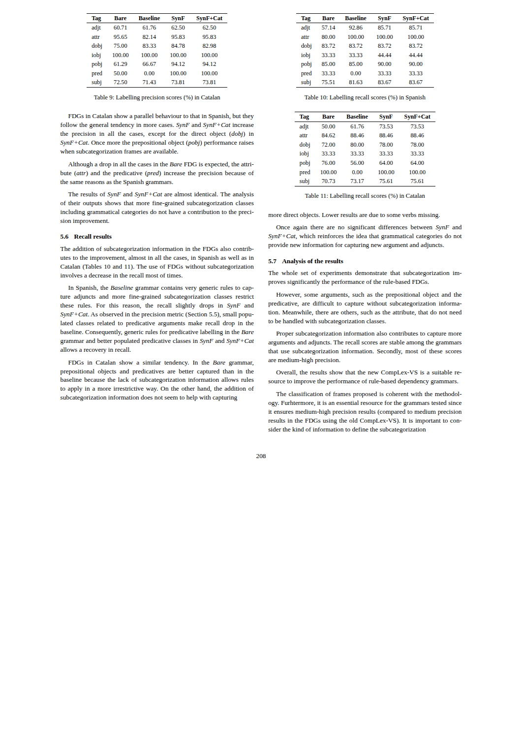| Tag | Bare | Baseline | SynF | SynF+Cat |
| --- | --- | --- | --- | --- |
| adjt | 60.71 | 61.76 | 62.50 | 62.50 |
| attr | 95.65 | 82.14 | 95.83 | 95.83 |
| dobj | 75.00 | 83.33 | 84.78 | 82.98 |
| iobj | 100.00 | 100.00 | 100.00 | 100.00 |
| pobj | 61.29 | 66.67 | 94.12 | 94.12 |
| pred | 50.00 | 0.00 | 100.00 | 100.00 |
| subj | 72.50 | 71.43 | 73.81 | 73.81 |
Table 9: Labelling precision scores (%) in Catalan
FDGs in Catalan show a parallel behaviour to that in Spanish, but they follow the general tendency in more cases. SynF and SynF+Cat increase the precision in all the cases, except for the direct object (dobj) in SynF+Cat. Once more the prepositional object (pobj) performance raises when subcategorization frames are available.
Although a drop in all the cases in the Bare FDG is expected, the attribute (attr) and the predicative (pred) increase the precision because of the same reasons as the Spanish grammars.
The results of SynF and SynF+Cat are almost identical. The analysis of their outputs shows that more fine-grained subcategorization classes including grammatical categories do not have a contribution to the precision improvement.
5.6 Recall results
The addition of subcategorization information in the FDGs also contributes to the improvement, almost in all the cases, in Spanish as well as in Catalan (Tables 10 and 11). The use of FDGs without subcategorization involves a decrease in the recall most of times.
In Spanish, the Baseline grammar contains very generic rules to capture adjuncts and more fine-grained subcategorization classes restrict these rules. For this reason, the recall slightly drops in SynF and SynF+Cat. As observed in the precision metric (Section 5.5), small populated classes related to predicative arguments make recall drop in the baseline. Consequently, generic rules for predicative labelling in the Bare grammar and better populated predicative classes in SynF and SynF+Cat allows a recovery in recall.
FDGs in Catalan show a similar tendency. In the Bare grammar, prepositional objects and predicatives are better captured than in the baseline because the lack of subcategorization information allows rules to apply in a more irrestrictive way. On the other hand, the addition of subcategorization information does not seem to help with capturing
| Tag | Bare | Baseline | SynF | SynF+Cat |
| --- | --- | --- | --- | --- |
| adjt | 57.14 | 92.86 | 85.71 | 85.71 |
| attr | 80.00 | 100.00 | 100.00 | 100.00 |
| dobj | 83.72 | 83.72 | 83.72 | 83.72 |
| iobj | 33.33 | 33.33 | 44.44 | 44.44 |
| pobj | 85.00 | 85.00 | 90.00 | 90.00 |
| pred | 33.33 | 0.00 | 33.33 | 33.33 |
| subj | 75.51 | 81.63 | 83.67 | 83.67 |
Table 10: Labelling recall scores (%) in Spanish
| Tag | Bare | Baseline | SynF | SynF+Cat |
| --- | --- | --- | --- | --- |
| adjt | 50.00 | 61.76 | 73.53 | 73.53 |
| attr | 84.62 | 88.46 | 88.46 | 88.46 |
| dobj | 72.00 | 80.00 | 78.00 | 78.00 |
| iobj | 33.33 | 33.33 | 33.33 | 33.33 |
| pobj | 76.00 | 56.00 | 64.00 | 64.00 |
| pred | 100.00 | 0.00 | 100.00 | 100.00 |
| subj | 70.73 | 73.17 | 75.61 | 75.61 |
Table 11: Labelling recall scores (%) in Catalan
more direct objects. Lower results are due to some verbs missing.
Once again there are no significant differences between SynF and SynF+Cat, which reinforces the idea that grammatical categories do not provide new information for capturing new argument and adjuncts.
5.7 Analysis of the results
The whole set of experiments demonstrate that subcategorization improves significantly the performance of the rule-based FDGs.
However, some arguments, such as the prepositional object and the predicative, are difficult to capture without subcategorization information. Meanwhile, there are others, such as the attribute, that do not need to be handled with subcategorization classes.
Proper subcategorization information also contributes to capture more arguments and adjuncts. The recall scores are stable among the grammars that use subcategorization information. Secondly, most of these scores are medium-high precision.
Overall, the results show that the new CompLex-VS is a suitable resource to improve the performance of rule-based dependency grammars.
The classification of frames proposed is coherent with the methodology. Furhtermore, it is an essential resource for the grammars tested since it ensures medium-high precision results (compared to medium precision results in the FDGs using the old CompLex-VS). It is important to consider the kind of information to define the subcategorization
208